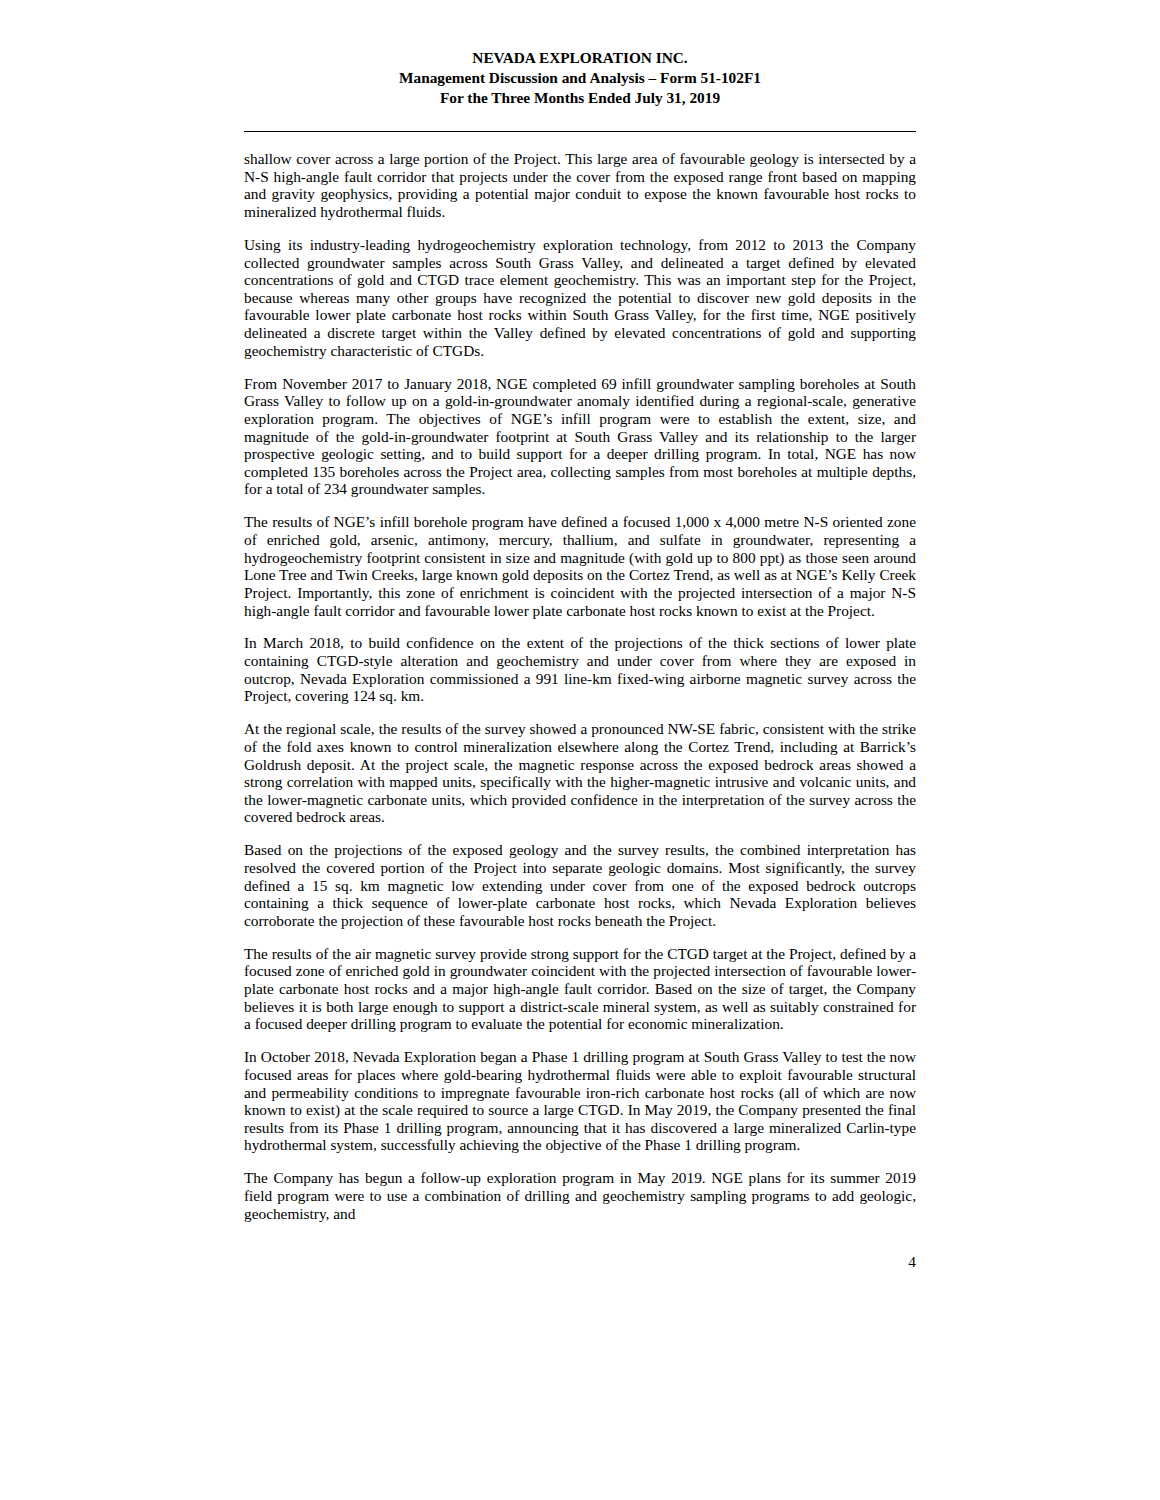NEVADA EXPLORATION INC. Management Discussion and Analysis – Form 51-102F1 For the Three Months Ended July 31, 2019
shallow cover across a large portion of the Project. This large area of favourable geology is intersected by a N-S high-angle fault corridor that projects under the cover from the exposed range front based on mapping and gravity geophysics, providing a potential major conduit to expose the known favourable host rocks to mineralized hydrothermal fluids.
Using its industry-leading hydrogeochemistry exploration technology, from 2012 to 2013 the Company collected groundwater samples across South Grass Valley, and delineated a target defined by elevated concentrations of gold and CTGD trace element geochemistry. This was an important step for the Project, because whereas many other groups have recognized the potential to discover new gold deposits in the favourable lower plate carbonate host rocks within South Grass Valley, for the first time, NGE positively delineated a discrete target within the Valley defined by elevated concentrations of gold and supporting geochemistry characteristic of CTGDs.
From November 2017 to January 2018, NGE completed 69 infill groundwater sampling boreholes at South Grass Valley to follow up on a gold-in-groundwater anomaly identified during a regional-scale, generative exploration program. The objectives of NGE’s infill program were to establish the extent, size, and magnitude of the gold-in-groundwater footprint at South Grass Valley and its relationship to the larger prospective geologic setting, and to build support for a deeper drilling program. In total, NGE has now completed 135 boreholes across the Project area, collecting samples from most boreholes at multiple depths, for a total of 234 groundwater samples.
The results of NGE’s infill borehole program have defined a focused 1,000 x 4,000 metre N-S oriented zone of enriched gold, arsenic, antimony, mercury, thallium, and sulfate in groundwater, representing a hydrogeochemistry footprint consistent in size and magnitude (with gold up to 800 ppt) as those seen around Lone Tree and Twin Creeks, large known gold deposits on the Cortez Trend, as well as at NGE’s Kelly Creek Project. Importantly, this zone of enrichment is coincident with the projected intersection of a major N-S high-angle fault corridor and favourable lower plate carbonate host rocks known to exist at the Project.
In March 2018, to build confidence on the extent of the projections of the thick sections of lower plate containing CTGD-style alteration and geochemistry and under cover from where they are exposed in outcrop, Nevada Exploration commissioned a 991 line-km fixed-wing airborne magnetic survey across the Project, covering 124 sq. km.
At the regional scale, the results of the survey showed a pronounced NW-SE fabric, consistent with the strike of the fold axes known to control mineralization elsewhere along the Cortez Trend, including at Barrick’s Goldrush deposit. At the project scale, the magnetic response across the exposed bedrock areas showed a strong correlation with mapped units, specifically with the higher-magnetic intrusive and volcanic units, and the lower-magnetic carbonate units, which provided confidence in the interpretation of the survey across the covered bedrock areas.
Based on the projections of the exposed geology and the survey results, the combined interpretation has resolved the covered portion of the Project into separate geologic domains. Most significantly, the survey defined a 15 sq. km magnetic low extending under cover from one of the exposed bedrock outcrops containing a thick sequence of lower-plate carbonate host rocks, which Nevada Exploration believes corroborate the projection of these favourable host rocks beneath the Project.
The results of the air magnetic survey provide strong support for the CTGD target at the Project, defined by a focused zone of enriched gold in groundwater coincident with the projected intersection of favourable lower-plate carbonate host rocks and a major high-angle fault corridor. Based on the size of target, the Company believes it is both large enough to support a district-scale mineral system, as well as suitably constrained for a focused deeper drilling program to evaluate the potential for economic mineralization.
In October 2018, Nevada Exploration began a Phase 1 drilling program at South Grass Valley to test the now focused areas for places where gold-bearing hydrothermal fluids were able to exploit favourable structural and permeability conditions to impregnate favourable iron-rich carbonate host rocks (all of which are now known to exist) at the scale required to source a large CTGD. In May 2019, the Company presented the final results from its Phase 1 drilling program, announcing that it has discovered a large mineralized Carlin-type hydrothermal system, successfully achieving the objective of the Phase 1 drilling program.
The Company has begun a follow-up exploration program in May 2019. NGE plans for its summer 2019 field program were to use a combination of drilling and geochemistry sampling programs to add geologic, geochemistry, and
4